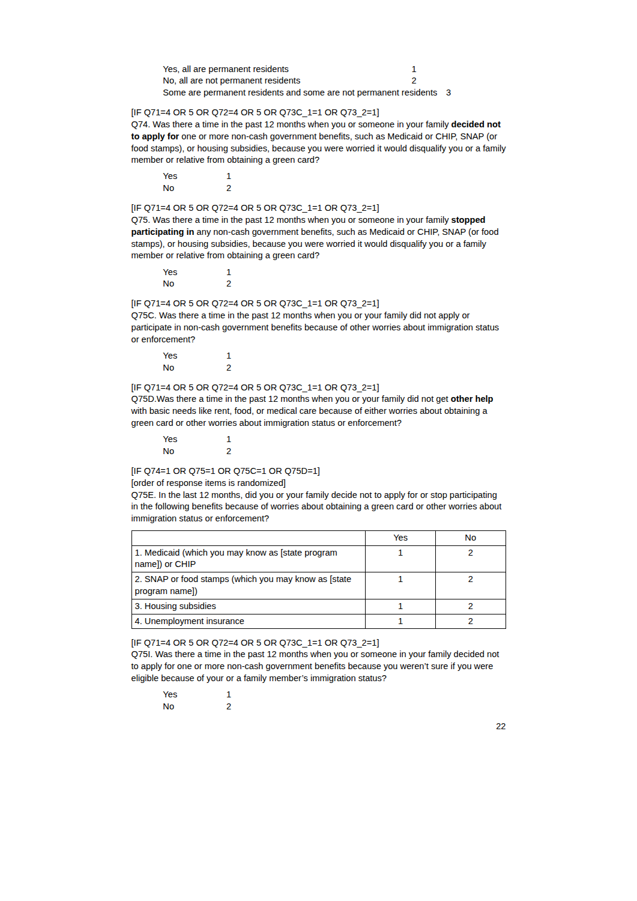Yes, all are permanent residents 1
No, all are not permanent residents 2
Some are permanent residents and some are not permanent residents 3
[IF Q71=4 OR 5 OR Q72=4 OR 5 OR Q73C_1=1 OR Q73_2=1]
Q74. Was there a time in the past 12 months when you or someone in your family decided not to apply for one or more non-cash government benefits, such as Medicaid or CHIP, SNAP (or food stamps), or housing subsidies, because you were worried it would disqualify you or a family member or relative from obtaining a green card?
Yes 1
No 2
[IF Q71=4 OR 5 OR Q72=4 OR 5 OR Q73C_1=1 OR Q73_2=1]
Q75. Was there a time in the past 12 months when you or someone in your family stopped participating in any non-cash government benefits, such as Medicaid or CHIP, SNAP (or food stamps), or housing subsidies, because you were worried it would disqualify you or a family member or relative from obtaining a green card?
Yes 1
No 2
[IF Q71=4 OR 5 OR Q72=4 OR 5 OR Q73C_1=1 OR Q73_2=1]
Q75C. Was there a time in the past 12 months when you or your family did not apply or participate in non-cash government benefits because of other worries about immigration status or enforcement?
Yes 1
No 2
[IF Q71=4 OR 5 OR Q72=4 OR 5 OR Q73C_1=1 OR Q73_2=1]
Q75D.Was there a time in the past 12 months when you or your family did not get other help with basic needs like rent, food, or medical care because of either worries about obtaining a green card or other worries about immigration status or enforcement?
Yes 1
No 2
[IF Q74=1 OR Q75=1 OR Q75C=1 OR Q75D=1]
[order of response items is randomized]
Q75E. In the last 12 months, did you or your family decide not to apply for or stop participating in the following benefits because of worries about obtaining a green card or other worries about immigration status or enforcement?
| | Yes | No |
| --- | --- | --- |
| 1. Medicaid (which you may know as [state program name]) or CHIP | 1 | 2 |
| 2. SNAP or food stamps (which you may know as [state program name]) | 1 | 2 |
| 3. Housing subsidies | 1 | 2 |
| 4. Unemployment insurance | 1 | 2 |
[IF Q71=4 OR 5 OR Q72=4 OR 5 OR Q73C_1=1 OR Q73_2=1]
Q75I. Was there a time in the past 12 months when you or someone in your family decided not to apply for one or more non-cash government benefits because you weren’t sure if you were eligible because of your or a family member’s immigration status?
Yes 1
No 2
22